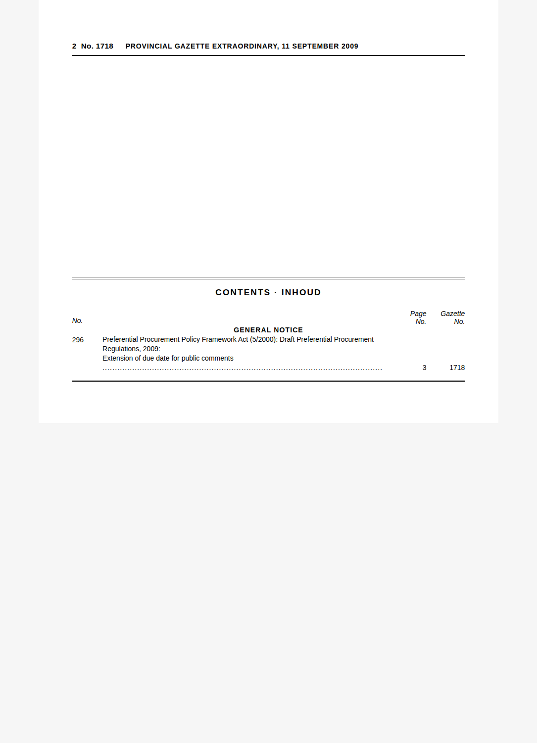2 No. 1718 PROVINCIAL GAZETTE EXTRAORDINARY, 11 SEPTEMBER 2009
CONTENTS · INHOUD
| No. | | Page No. | Gazette No. |
| GENERAL NOTICE |
| 296 | Preferential Procurement Policy Framework Act (5/2000): Draft Preferential Procurement Regulations, 2009: Extension of due date for public comments ................................................................................................................. | 3 | 1718 |